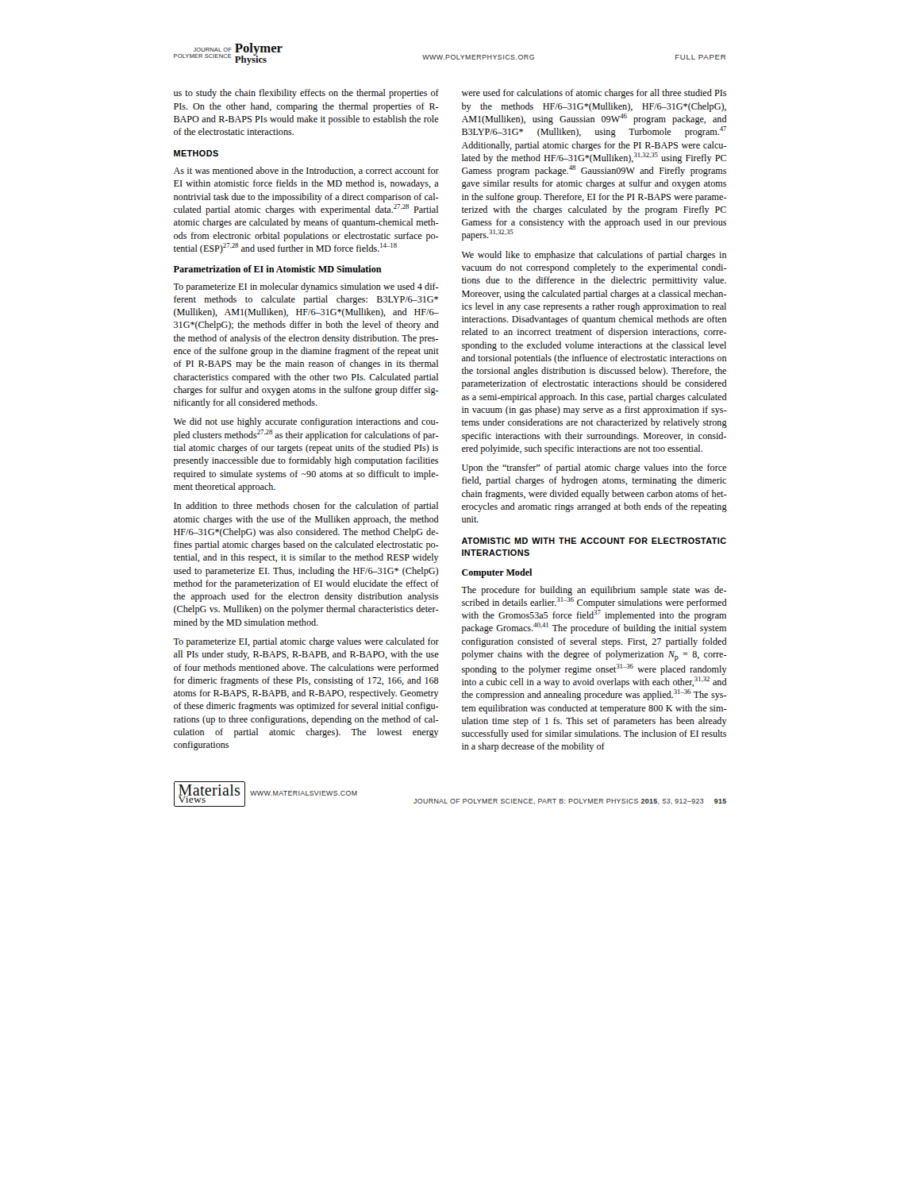JOURNAL OF POLYMER SCIENCE
Polymer
Physics
WWW.POLYMERPHYSICS.ORG
FULL PAPER
us to study the chain flexibility effects on the thermal properties of PIs. On the other hand, comparing the thermal properties of R-BAPO and R-BAPS PIs would make it possible to establish the role of the electrostatic interactions.
Methods
As it was mentioned above in the Introduction, a correct account for EI within atomistic force fields in the MD method is, nowadays, a nontrivial task due to the impossibility of a direct comparison of calculated partial atomic charges with experimental data.27,28 Partial atomic charges are calculated by means of quantum-chemical methods from electronic orbital populations or electrostatic surface potential (ESP)27,28 and used further in MD force fields.14–18
Parametrization of EI in Atomistic MD Simulation
To parameterize EI in molecular dynamics simulation we used 4 different methods to calculate partial charges: B3LYP/6–31G*(Mulliken), AM1(Mulliken), HF/6–31G*(Mulliken), and HF/6–31G*(ChelpG); the methods differ in both the level of theory and the method of analysis of the electron density distribution. The presence of the sulfone group in the diamine fragment of the repeat unit of PI R-BAPS may be the main reason of changes in its thermal characteristics compared with the other two PIs. Calculated partial charges for sulfur and oxygen atoms in the sulfone group differ significantly for all considered methods.
We did not use highly accurate configuration interactions and coupled clusters methods27,28 as their application for calculations of partial atomic charges of our targets (repeat units of the studied PIs) is presently inaccessible due to formidably high computation facilities required to simulate systems of ~90 atoms at so difficult to implement theoretical approach.
In addition to three methods chosen for the calculation of partial atomic charges with the use of the Mulliken approach, the method HF/6–31G*(ChelpG) was also considered. The method ChelpG defines partial atomic charges based on the calculated electrostatic potential, and in this respect, it is similar to the method RESP widely used to parameterize EI. Thus, including the HF/6–31G* (ChelpG) method for the parameterization of EI would elucidate the effect of the approach used for the electron density distribution analysis (ChelpG vs. Mulliken) on the polymer thermal characteristics determined by the MD simulation method.
To parameterize EI, partial atomic charge values were calculated for all PIs under study, R-BAPS, R-BAPB, and R-BAPO, with the use of four methods mentioned above. The calculations were performed for dimeric fragments of these PIs, consisting of 172, 166, and 168 atoms for R-BAPS, R-BAPB, and R-BAPO, respectively. Geometry of these dimeric fragments was optimized for several initial configurations (up to three configurations, depending on the method of calculation of partial atomic charges). The lowest energy configurations
were used for calculations of atomic charges for all three studied PIs by the methods HF/6–31G*(Mulliken), HF/6–31G*(ChelpG), AM1(Mulliken), using Gaussian 09W46 program package, and B3LYP/6–31G* (Mulliken), using Turbomole program.47 Additionally, partial atomic charges for the PI R-BAPS were calculated by the method HF/6–31G*(Mulliken),31,32,35 using Firefly PC Gamess program package.48 Gaussian09W and Firefly programs gave similar results for atomic charges at sulfur and oxygen atoms in the sulfone group. Therefore, EI for the PI R-BAPS were parameterized with the charges calculated by the program Firefly PC Gamess for a consistency with the approach used in our previous papers.31,32,35
We would like to emphasize that calculations of partial charges in vacuum do not correspond completely to the experimental conditions due to the difference in the dielectric permittivity value. Moreover, using the calculated partial charges at a classical mechanics level in any case represents a rather rough approximation to real interactions. Disadvantages of quantum chemical methods are often related to an incorrect treatment of dispersion interactions, corresponding to the excluded volume interactions at the classical level and torsional potentials (the influence of electrostatic interactions on the torsional angles distribution is discussed below). Therefore, the parameterization of electrostatic interactions should be considered as a semi-empirical approach. In this case, partial charges calculated in vacuum (in gas phase) may serve as a first approximation if systems under considerations are not characterized by relatively strong specific interactions with their surroundings. Moreover, in considered polyimide, such specific interactions are not too essential.
Upon the “transfer” of partial atomic charge values into the force field, partial charges of hydrogen atoms, terminating the dimeric chain fragments, were divided equally between carbon atoms of heterocycles and aromatic rings arranged at both ends of the repeating unit.
Atomistic MD with the Account for Electrostatic Interactions
Computer Model
The procedure for building an equilibrium sample state was described in details earlier.31–36 Computer simulations were performed with the Gromos53a5 force field37 implemented into the program package Gromacs.40,41 The procedure of building the initial system configuration consisted of several steps. First, 27 partially folded polymer chains with the degree of polymerization Np = 8, corresponding to the polymer regime onset31–36 were placed randomly into a cubic cell in a way to avoid overlaps with each other,31,32 and the compression and annealing procedure was applied.31–36 The system equilibration was conducted at temperature 800 K with the simulation time step of 1 fs. This set of parameters has been already successfully used for similar simulations. The inclusion of EI results in a sharp decrease of the mobility of
MaterialsViews
WWW.MATERIALSVIEWS.COM
JOURNAL OF POLYMER SCIENCE, PART B: POLYMER PHYSICS 2015, 53, 912–923 915